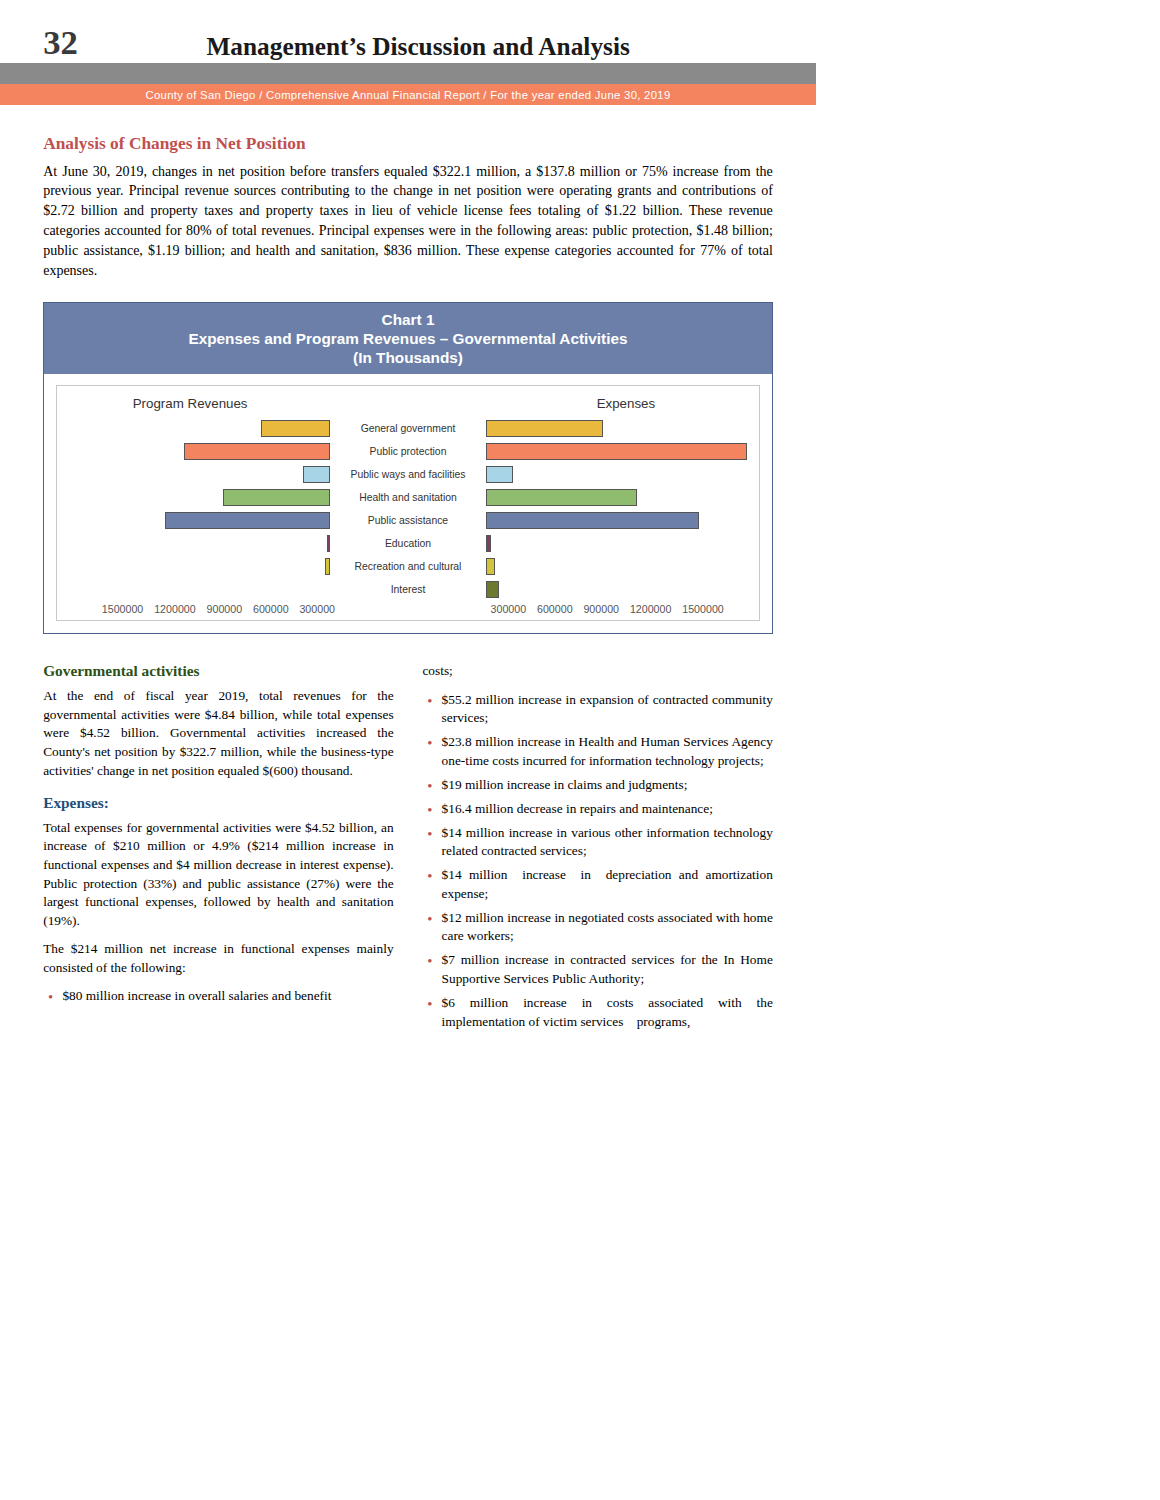32
Management’s Discussion and Analysis
County of San Diego / Comprehensive Annual Financial Report / For the year ended June 30, 2019
Analysis of Changes in Net Position
At June 30, 2019, changes in net position before transfers equaled $322.1 million, a $137.8 million or 75% increase from the previous year. Principal revenue sources contributing to the change in net position were operating grants and contributions of $2.72 billion and property taxes and property taxes in lieu of vehicle license fees totaling of $1.22 billion. These revenue categories accounted for 80% of total revenues. Principal expenses were in the following areas: public protection, $1.48 billion; public assistance, $1.19 billion; and health and sanitation, $836 million. These expense categories accounted for 77% of total expenses.
Chart 1
Expenses and Program Revenues – Governmental Activities
(In Thousands)
Program Revenues
Expenses
General government
Public protection
Public ways and facilities
Health and sanitation
Public assistance
Education
Recreation and cultural
Interest
15000001200000900000600000300000
30000060000090000012000001500000
Governmental activities
At the end of fiscal year 2019, total revenues for the governmental activities were $4.84 billion, while total expenses were $4.52 billion. Governmental activities increased the County's net position by $322.7 million, while the business-type activities' change in net position equaled $(600) thousand.
Expenses:
Total expenses for governmental activities were $4.52 billion, an increase of $210 million or 4.9% ($214 million increase in functional expenses and $4 million decrease in interest expense). Public protection (33%) and public assistance (27%) were the largest functional expenses, followed by health and sanitation (19%).
The $214 million net increase in functional expenses mainly consisted of the following:
$80 million increase in overall salaries and benefit
costs;
$55.2 million increase in expansion of contracted community services;
$23.8 million increase in Health and Human Services Agency one-time costs incurred for information technology projects;
$19 million increase in claims and judgments;
$16.4 million decrease in repairs and maintenance;
$14 million increase in various other information technology related contracted services;
$14 million increase in depreciation and amorti­zation expense;
$12 million increase in negotiated costs associated with home care workers;
$7 million increase in contracted services for the In Home Supportive Services Public Authority;
$6 million increase in costs associated with the implementation of victim services programs,